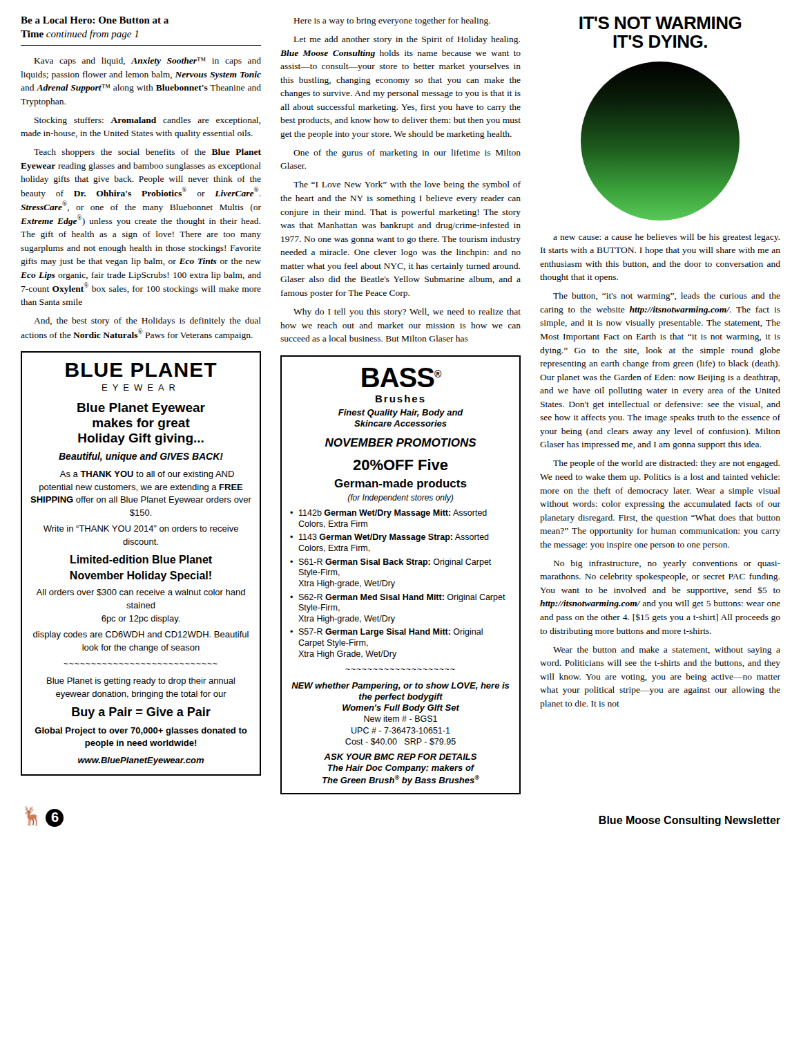Be a Local Hero: One Button at a
Time continued from page 1
Kava caps and liquid, Anxiety Soother™ in caps and liquids; passion flower and lemon balm, Nervous System Tonic and Adrenal Support™ along with Bluebonnet's Theanine and Tryptophan.
Stocking stuffers: Aromaland candles are exceptional, made in-house, in the United States with quality essential oils.
Teach shoppers the social benefits of the Blue Planet Eyewear reading glasses and bamboo sunglasses as exceptional holiday gifts that give back. People will never think of the beauty of Dr. Ohhira's Probiotics® or LiverCare®. StressCare®, or one of the many Bluebonnet Multis (or Extreme Edge®) unless you create the thought in their head. The gift of health as a sign of love! There are too many sugarplums and not enough health in those stockings! Favorite gifts may just be that vegan lip balm, or Eco Tints or the new Eco Lips organic, fair trade LipScrubs! 100 extra lip balm, and 7-count Oxylent® box sales, for 100 stockings will make more than Santa smile
And, the best story of the Holidays is definitely the dual actions of the Nordic Naturals® Paws for Veterans campaign.
BLUE PLANET
EYEWEAR
Blue Planet Eyewear
makes for great
Holiday Gift giving...
Beautiful, unique and GIVES BACK!
As a THANK YOU to all of our existing AND potential new customers, we are extending a FREE SHIPPING offer on all Blue Planet Eyewear orders over $150.
Write in “THANK YOU 2014” on orders to receive discount.
Limited-edition Blue Planet
November Holiday Special!
All orders over $300 can receive a walnut color hand stained
6pc or 12pc display.
display codes are CD6WDH and CD12WDH. Beautiful look for the change of season
~~~~~~~~~~~~~~~~~~~~~~~~~~~~
Blue Planet is getting ready to drop their annual eyewear donation, bringing the total for our
Buy a Pair = Give a Pair
Global Project to over 70,000+ glasses donated to people in need worldwide!
www.BluePlanetEyewear.com
Here is a way to bring everyone together for healing.
Let me add another story in the Spirit of Holiday healing. Blue Moose Consulting holds its name because we want to assist—to consult—your store to better market yourselves in this bustling, changing economy so that you can make the changes to survive. And my personal message to you is that it is all about successful marketing. Yes, first you have to carry the best products, and know how to deliver them: but then you must get the people into your store. We should be marketing health.
One of the gurus of marketing in our lifetime is Milton Glaser.
The “I Love New York” with the love being the symbol of the heart and the NY is something I believe every reader can conjure in their mind. That is powerful marketing! The story was that Manhattan was bankrupt and drug/crime-infested in 1977. No one was gonna want to go there. The tourism industry needed a miracle. One clever logo was the linchpin: and no matter what you feel about NYC, it has certainly turned around. Glaser also did the Beatle's Yellow Submarine album, and a famous poster for The Peace Corp.
Why do I tell you this story? Well, we need to realize that how we reach out and market our mission is how we can succeed as a local business. But Milton Glaser has
BASS®
Brushes
Finest Quality Hair, Body and
Skincare Accessories
NOVEMBER PROMOTIONS
20%OFF Five
German-made products
(for Independent stores only)
1142b German Wet/Dry Massage Mitt: Assorted Colors, Extra Firm
1143 German Wet/Dry Massage Strap: Assorted Colors, Extra Firm,
S61-R German Sisal Back Strap: Original Carpet Style-Firm,
Xtra High-grade, Wet/Dry
S62-R German Med Sisal Hand Mitt: Original Carpet Style-Firm,
Xtra High-grade, Wet/Dry
S57-R German Large Sisal Hand Mitt: Original Carpet Style-Firm,
Xtra High Grade, Wet/Dry
~~~~~~~~~~~~~~~~~~~~
NEW whether Pampering, or to show LOVE, here is the perfect bodygift
Women's Full Body GIft Set
New item # - BGS1
UPC # - 7-36473-10651-1
Cost - $40.00 SRP - $79.95
ASK YOUR BMC REP FOR DETAILS
The Hair Doc Company: makers of
The Green Brush® by Bass Brushes®
IT'S NOT WARMING
IT'S DYING.
a new cause: a cause he believes will be his greatest legacy. It starts with a BUTTON. I hope that you will share with me an enthusiasm with this button, and the door to conversation and thought that it opens.
The button, “it's not warming”, leads the curious and the caring to the website http://itsnotwarming.com/. The fact is simple, and it is now visually presentable. The statement, The Most Important Fact on Earth is that “it is not warming, it is dying.” Go to the site, look at the simple round globe representing an earth change from green (life) to black (death). Our planet was the Garden of Eden: now Beijing is a deathtrap, and we have oil polluting water in every area of the United States. Don't get intellectual or defensive: see the visual, and see how it affects you. The image speaks truth to the essence of your being (and clears away any level of confusion). Milton Glaser has impressed me, and I am gonna support this idea.
The people of the world are distracted: they are not engaged. We need to wake them up. Politics is a lost and tainted vehicle: more on the theft of democracy later. Wear a simple visual without words: color expressing the accumulated facts of our planetary disregard. First, the question “What does that button mean?” The opportunity for human communication: you carry the message: you inspire one person to one person.
No big infrastructure, no yearly conventions or quasi-marathons. No celebrity spokespeople, or secret PAC funding. You want to be involved and be supportive, send $5 to http://itsnotwarming.com/ and you will get 5 buttons: wear one and pass on the other 4. [$15 gets you a t-shirt] All proceeds go to distributing more buttons and more t-shirts.
Wear the button and make a statement, without saying a word. Politicians will see the t-shirts and the buttons, and they will know. You are voting, you are being active—no matter what your political stripe—you are against our allowing the planet to die. It is not
🦌 6
Blue Moose Consulting Newsletter